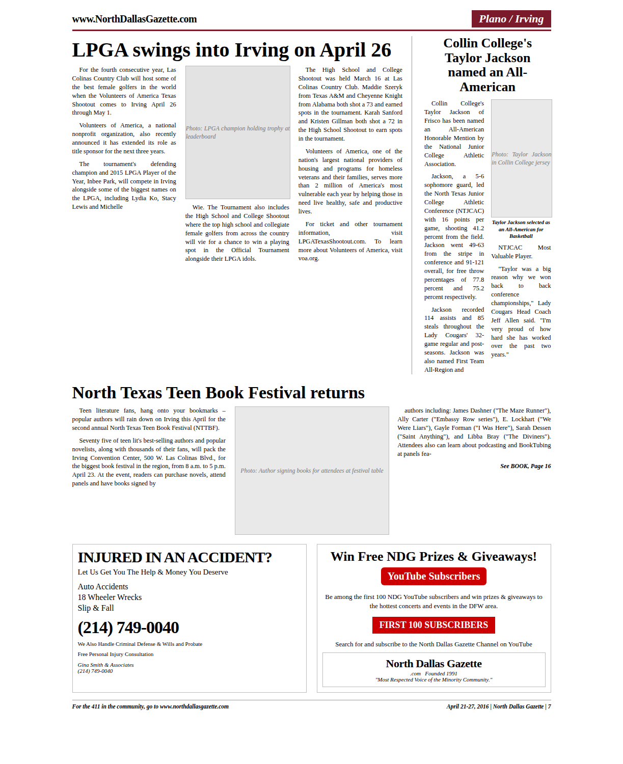www.NorthDallasGazette.com
Plano / Irving
LPGA swings into Irving on April 26
For the fourth consecutive year, Las Colinas Country Club will host some of the best female golfers in the world when the Volunteers of America Texas Shootout comes to Irving April 26 through May 1.
Volunteers of America, a national nonprofit organization, also recently announced it has extended its role as title sponsor for the next three years.
The tournament's defending champion and 2015 LPGA Player of the Year, Inbee Park, will compete in Irving alongside some of the biggest names on the LPGA, including Lydia Ko, Stacy Lewis and Michelle
Photo: LPGA champion holding trophy at leaderboard
Wie. The Tournament also includes the High School and College Shootout where the top high school and collegiate female golfers from across the country will vie for a chance to win a playing spot in the Official Tournament alongside their LPGA idols.
The High School and College Shootout was held March 16 at Las Colinas Country Club. Maddie Szeryk from Texas A&M and Cheyenne Knight from Alabama both shot a 73 and earned spots in the tournament. Karah Sanford and Kristen Gillman both shot a 72 in the High School Shootout to earn spots in the tournament.
Volunteers of America, one of the nation's largest national providers of housing and programs for homeless veterans and their families, serves more than 2 million of America's most vulnerable each year by helping those in need live healthy, safe and productive lives.
For ticket and other tournament information, visit LPGATexasShootout.com. To learn more about Volunteers of America, visit voa.org.
Collin College's Taylor Jackson named an All-American
Collin College's Taylor Jackson of Frisco has been named an All-American Honorable Mention by the National Junior College Athletic Association.
Jackson, a 5-6 sophomore guard, led the North Texas Junior College Athletic Conference (NTJCAC) with 16 points per game, shooting 41.2 percent from the field. Jackson went 49-63 from the stripe in conference and 91-121 overall, for free throw percentages of 77.8 percent and 75.2 percent respectively.
Jackson recorded 114 assists and 85 steals throughout the Lady Cougars' 32-game regular and post-seasons. Jackson was also named First Team All-Region and
Photo: Taylor Jackson in Collin College jersey
Taylor Jackson selected as an All-American for Basketball
NTJCAC Most Valuable Player.
"Taylor was a big reason why we won back to back conference championships," Lady Cougars Head Coach Jeff Allen said. "I'm very proud of how hard she has worked over the past two years."
North Texas Teen Book Festival returns
Teen literature fans, hang onto your bookmarks – popular authors will rain down on Irving this April for the second annual North Texas Teen Book Festival (NTTBF).
Seventy five of teen lit's best-selling authors and popular novelists, along with thousands of their fans, will pack the Irving Convention Center, 500 W. Las Colinas Blvd., for the biggest book festival in the region, from 8 a.m. to 5 p.m. April 23. At the event, readers can purchase novels, attend panels and have books signed by
Photo: Author signing books for attendees at festival table
authors including: James Dashner ("The Maze Runner"), Ally Carter ("Embassy Row series"), E. Lockhart ("We Were Liars"), Gayle Forman ("I Was Here"), Sarah Dessen ("Saint Anything"), and Libba Bray ("The Diviners"). Attendees also can learn about podcasting and BookTubing at panels fea-
See BOOK, Page 16
INJURED IN AN ACCIDENT?
Let Us Get You The Help & Money You Deserve
Auto Accidents
18 Wheeler Wrecks
Slip & Fall
(214) 749-0040
We Also Handle Criminal Defense & Wills and Probate
Free Personal Injury Consultation
Gina Smith & Associates
(214) 749-0040
Win Free NDG Prizes & Giveaways!
YouTube Subscribers
Be among the first 100 NDG YouTube subscribers and win prizes & giveaways to the hottest concerts and events in the DFW area.
FIRST 100 SUBSCRIBERS
Search for and subscribe to the North Dallas Gazette Channel on YouTube
North Dallas Gazette
.com Founded 1991
"Most Respected Voice of the Minority Community."
For the 411 in the community, go to www.northdallasgazette.com
April 21-27, 2016 | North Dallas Gazette | 7